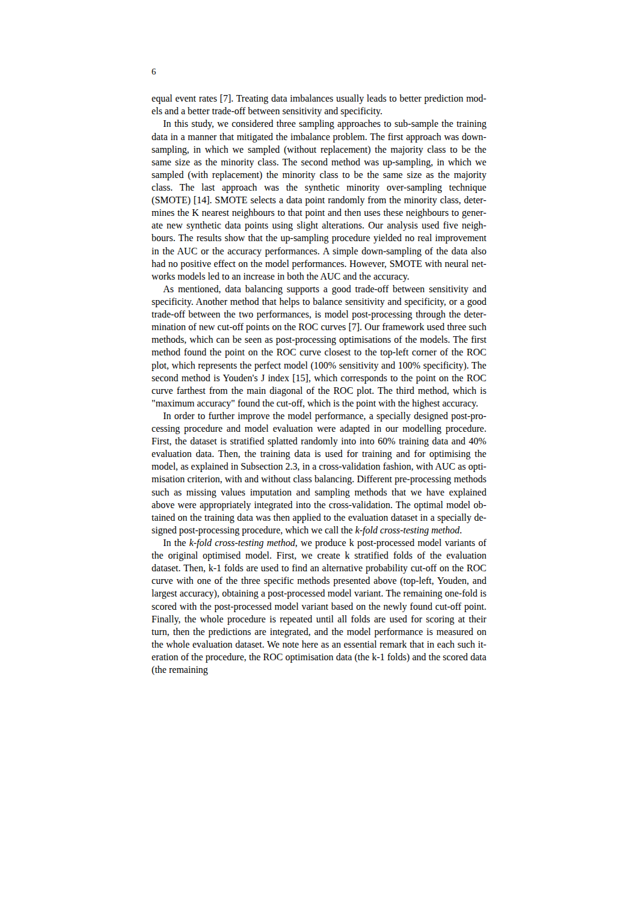6
equal event rates [7]. Treating data imbalances usually leads to better prediction models and a better trade-off between sensitivity and specificity.
In this study, we considered three sampling approaches to sub-sample the training data in a manner that mitigated the imbalance problem. The first approach was down-sampling, in which we sampled (without replacement) the majority class to be the same size as the minority class. The second method was up-sampling, in which we sampled (with replacement) the minority class to be the same size as the majority class. The last approach was the synthetic minority over-sampling technique (SMOTE) [14]. SMOTE selects a data point randomly from the minority class, determines the K nearest neighbours to that point and then uses these neighbours to generate new synthetic data points using slight alterations. Our analysis used five neighbours. The results show that the up-sampling procedure yielded no real improvement in the AUC or the accuracy performances. A simple down-sampling of the data also had no positive effect on the model performances. However, SMOTE with neural networks models led to an increase in both the AUC and the accuracy.
As mentioned, data balancing supports a good trade-off between sensitivity and specificity. Another method that helps to balance sensitivity and specificity, or a good trade-off between the two performances, is model post-processing through the determination of new cut-off points on the ROC curves [7]. Our framework used three such methods, which can be seen as post-processing optimisations of the models. The first method found the point on the ROC curve closest to the top-left corner of the ROC plot, which represents the perfect model (100% sensitivity and 100% specificity). The second method is Youden's J index [15], which corresponds to the point on the ROC curve farthest from the main diagonal of the ROC plot. The third method, which is "maximum accuracy" found the cut-off, which is the point with the highest accuracy.
In order to further improve the model performance, a specially designed post-processing procedure and model evaluation were adapted in our modelling procedure. First, the dataset is stratified splatted randomly into into 60% training data and 40% evaluation data. Then, the training data is used for training and for optimising the model, as explained in Subsection 2.3, in a cross-validation fashion, with AUC as optimisation criterion, with and without class balancing. Different pre-processing methods such as missing values imputation and sampling methods that we have explained above were appropriately integrated into the cross-validation. The optimal model obtained on the training data was then applied to the evaluation dataset in a specially designed post-processing procedure, which we call the k-fold cross-testing method.
In the k-fold cross-testing method, we produce k post-processed model variants of the original optimised model. First, we create k stratified folds of the evaluation dataset. Then, k-1 folds are used to find an alternative probability cut-off on the ROC curve with one of the three specific methods presented above (top-left, Youden, and largest accuracy), obtaining a post-processed model variant. The remaining one-fold is scored with the post-processed model variant based on the newly found cut-off point. Finally, the whole procedure is repeated until all folds are used for scoring at their turn, then the predictions are integrated, and the model performance is measured on the whole evaluation dataset. We note here as an essential remark that in each such iteration of the procedure, the ROC optimisation data (the k-1 folds) and the scored data (the remaining